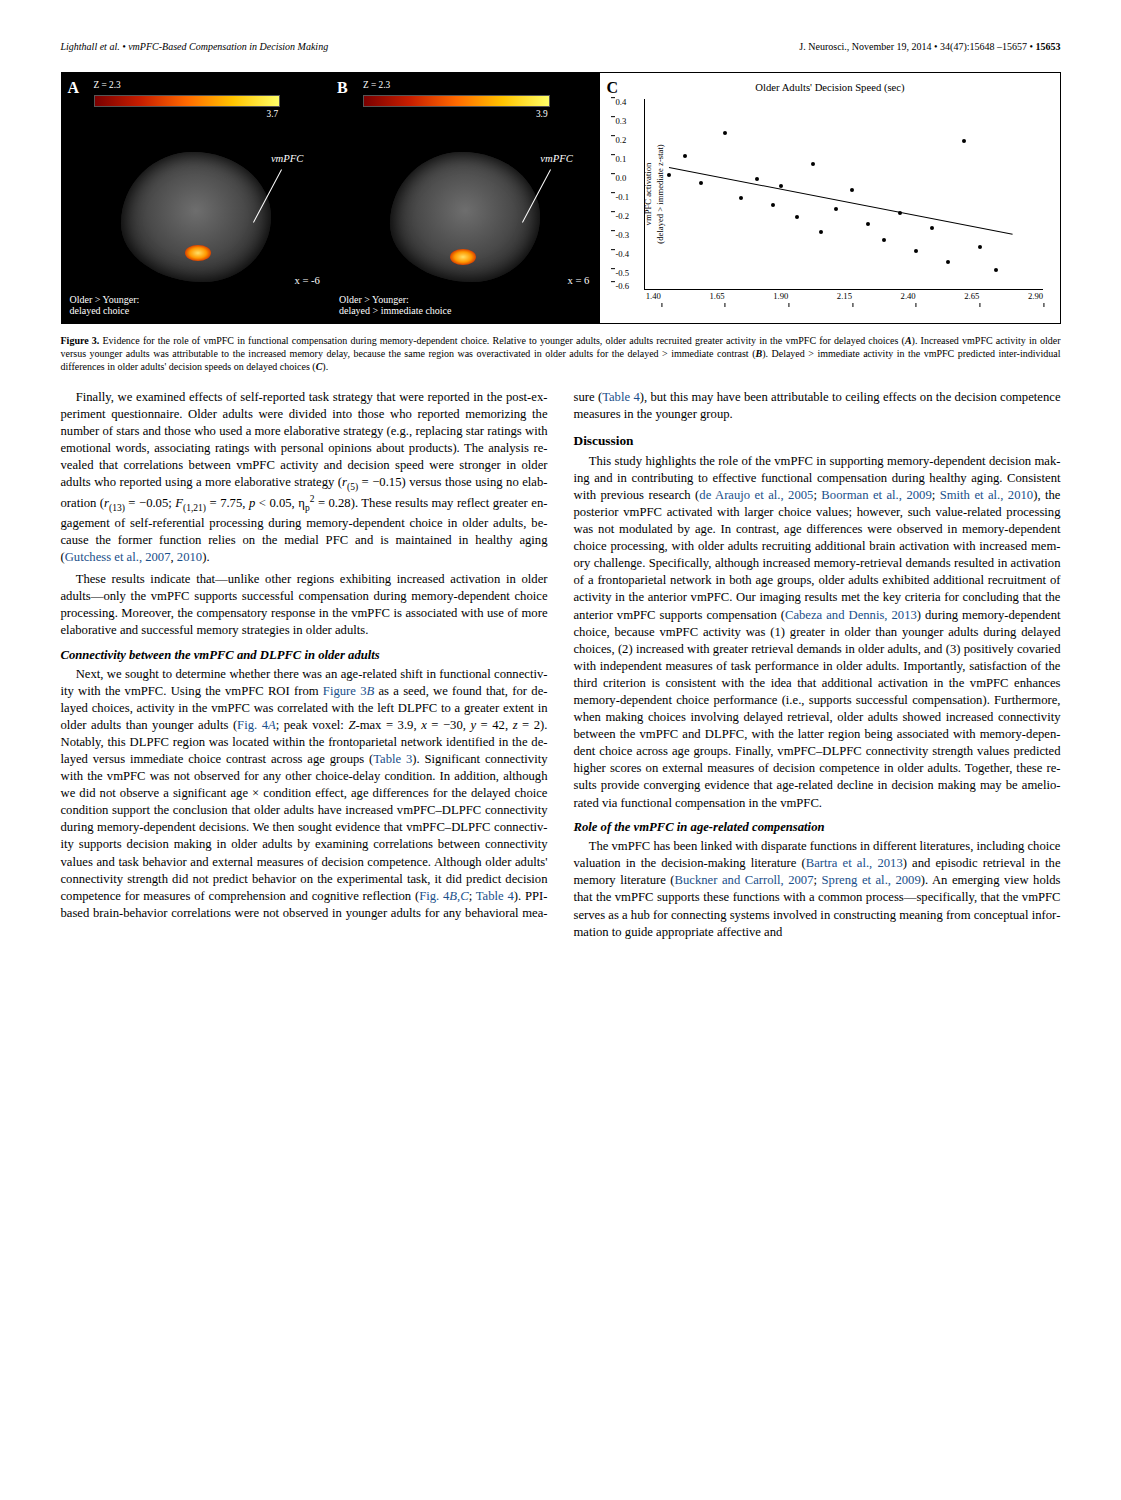Lighthall et al. • vmPFC-Based Compensation in Decision Making
J. Neurosci., November 19, 2014 • 34(47):15648 –15657 • 15653
A
Z = 2.3
3.7
vmPFC
x = -6
Older > Younger:
delayed choice
B
Z = 2.3
3.9
vmPFC
x = 6
Older > Younger:
delayed > immediate choice
C
Older Adults' Decision Speed (sec)
vmPFC activation
(delayed > immediate z-stat)
0.4
0.3
0.2
0.1
0.0
-0.1
-0.2
-0.3
-0.4
-0.5
-0.6
1.40
1.65
1.90
2.15
2.40
2.65
2.90
Figure 3. Evidence for the role of vmPFC in functional compensation during memory-dependent choice. Relative to younger adults, older adults recruited greater activity in the vmPFC for delayed choices (A). Increased vmPFC activity in older versus younger adults was attributable to the increased memory delay, because the same region was overactivated in older adults for the delayed > immediate contrast (B). Delayed > immediate activity in the vmPFC predicted inter-individual differences in older adults' decision speeds on delayed choices (C).
Finally, we examined effects of self-reported task strategy that were reported in the post-experiment questionnaire. Older adults were divided into those who reported memorizing the number of stars and those who used a more elaborative strategy (e.g., replacing star ratings with emotional words, associating ratings with personal opinions about products). The analysis revealed that correlations between vmPFC activity and decision speed were stronger in older adults who reported using a more elaborative strategy (r(5) = −0.15) versus those using no elaboration (r(13) = −0.05; F(1,21) = 7.75, p < 0.05, ηp2 = 0.28). These results may reflect greater engagement of self-referential processing during memory-dependent choice in older adults, because the former function relies on the medial PFC and is maintained in healthy aging (Gutchess et al., 2007, 2010).
These results indicate that—unlike other regions exhibiting increased activation in older adults—only the vmPFC supports successful compensation during memory-dependent choice processing. Moreover, the compensatory response in the vmPFC is associated with use of more elaborative and successful memory strategies in older adults.
Connectivity between the vmPFC and DLPFC in older adults
Next, we sought to determine whether there was an age-related shift in functional connectivity with the vmPFC. Using the vmPFC ROI from Figure 3B as a seed, we found that, for delayed choices, activity in the vmPFC was correlated with the left DLPFC to a greater extent in older adults than younger adults (Fig. 4A; peak voxel: Z-max = 3.9, x = −30, y = 42, z = 2). Notably, this DLPFC region was located within the frontoparietal network identified in the delayed versus immediate choice contrast across age groups (Table 3). Significant connectivity with the vmPFC was not observed for any other choice-delay condition. In addition, although we did not observe a significant age × condition effect, age differences for the delayed choice condition support the conclusion that older adults have increased vmPFC–DLPFC connectivity during memory-dependent decisions. We then sought evidence that vmPFC–DLPFC connectivity supports decision making in older adults by examining correlations between connectivity values and task behavior and external measures of decision competence. Although older adults' connectivity strength did not predict behavior on the experimental task, it did predict decision competence for measures of comprehension and cognitive reflection (Fig. 4B,C; Table 4). PPI-based brain-behavior correlations were not observed in younger adults for any behavioral measure (Table 4), but this may have been attributable to ceiling effects on the decision competence measures in the younger group.
Discussion
This study highlights the role of the vmPFC in supporting memory-dependent decision making and in contributing to effective functional compensation during healthy aging. Consistent with previous research (de Araujo et al., 2005; Boorman et al., 2009; Smith et al., 2010), the posterior vmPFC activated with larger choice values; however, such value-related processing was not modulated by age. In contrast, age differences were observed in memory-dependent choice processing, with older adults recruiting additional brain activation with increased memory challenge. Specifically, although increased memory-retrieval demands resulted in activation of a frontoparietal network in both age groups, older adults exhibited additional recruitment of activity in the anterior vmPFC. Our imaging results met the key criteria for concluding that the anterior vmPFC supports compensation (Cabeza and Dennis, 2013) during memory-dependent choice, because vmPFC activity was (1) greater in older than younger adults during delayed choices, (2) increased with greater retrieval demands in older adults, and (3) positively covaried with independent measures of task performance in older adults. Importantly, satisfaction of the third criterion is consistent with the idea that additional activation in the vmPFC enhances memory-dependent choice performance (i.e., supports successful compensation). Furthermore, when making choices involving delayed retrieval, older adults showed increased connectivity between the vmPFC and DLPFC, with the latter region being associated with memory-dependent choice across age groups. Finally, vmPFC–DLPFC connectivity strength values predicted higher scores on external measures of decision competence in older adults. Together, these results provide converging evidence that age-related decline in decision making may be ameliorated via functional compensation in the vmPFC.
Role of the vmPFC in age-related compensation
The vmPFC has been linked with disparate functions in different literatures, including choice valuation in the decision-making literature (Bartra et al., 2013) and episodic retrieval in the memory literature (Buckner and Carroll, 2007; Spreng et al., 2009). An emerging view holds that the vmPFC supports these functions with a common process—specifically, that the vmPFC serves as a hub for connecting systems involved in constructing meaning from conceptual information to guide appropriate affective and